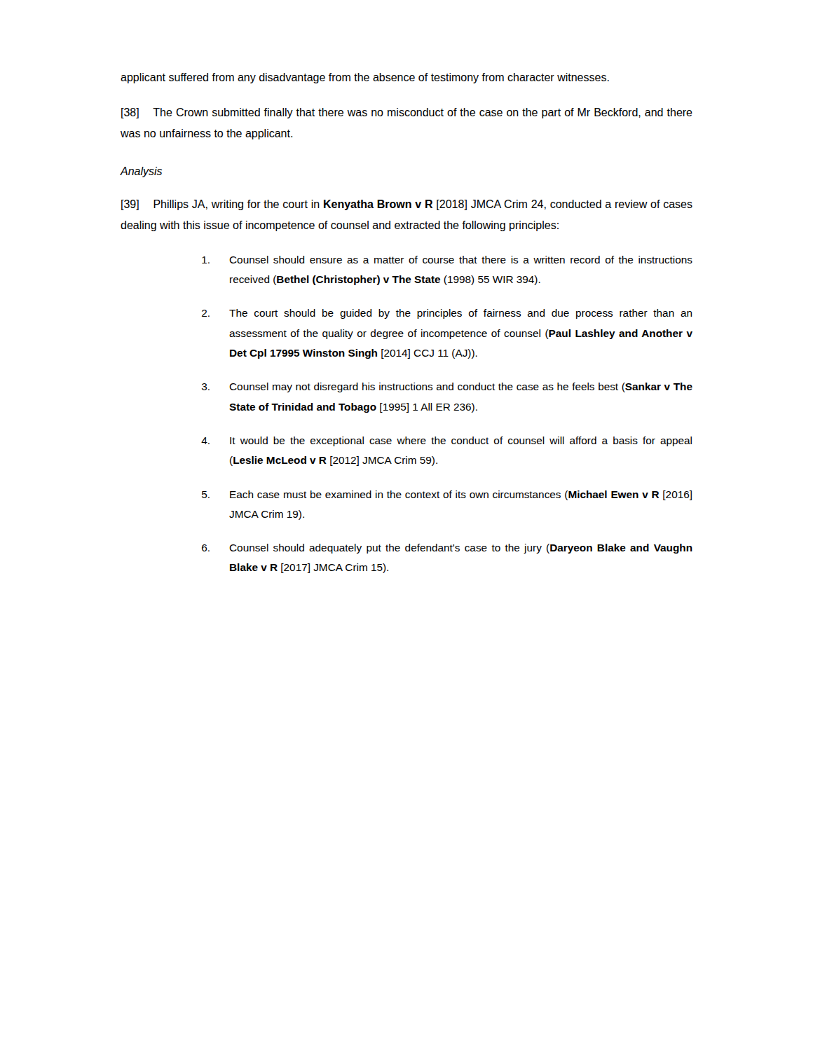applicant suffered from any disadvantage from the absence of testimony from character witnesses.
[38] The Crown submitted finally that there was no misconduct of the case on the part of Mr Beckford, and there was no unfairness to the applicant.
Analysis
[39] Phillips JA, writing for the court in Kenyatha Brown v R [2018] JMCA Crim 24, conducted a review of cases dealing with this issue of incompetence of counsel and extracted the following principles:
Counsel should ensure as a matter of course that there is a written record of the instructions received (Bethel (Christopher) v The State (1998) 55 WIR 394).
The court should be guided by the principles of fairness and due process rather than an assessment of the quality or degree of incompetence of counsel (Paul Lashley and Another v Det Cpl 17995 Winston Singh [2014] CCJ 11 (AJ)).
Counsel may not disregard his instructions and conduct the case as he feels best (Sankar v The State of Trinidad and Tobago [1995] 1 All ER 236).
It would be the exceptional case where the conduct of counsel will afford a basis for appeal (Leslie McLeod v R [2012] JMCA Crim 59).
Each case must be examined in the context of its own circumstances (Michael Ewen v R [2016] JMCA Crim 19).
Counsel should adequately put the defendant's case to the jury (Daryeon Blake and Vaughn Blake v R [2017] JMCA Crim 15).